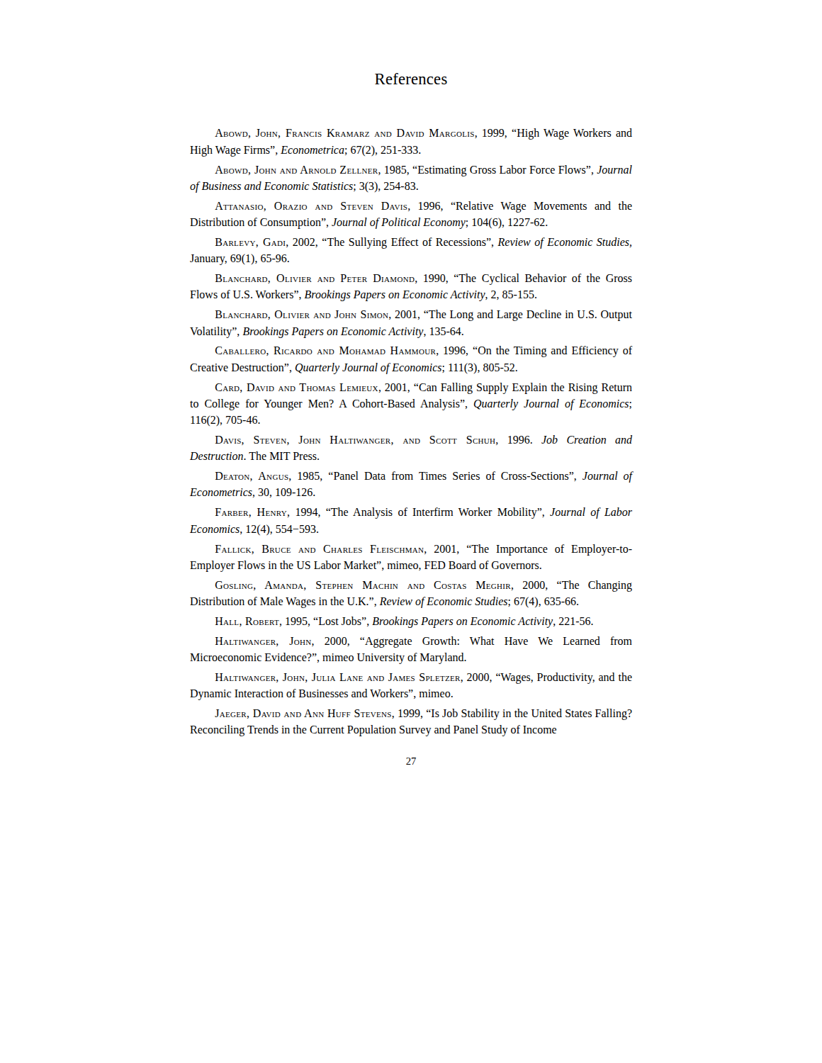References
Abowd, John, Francis Kramarz and David Margolis, 1999, “High Wage Workers and High Wage Firms”, Econometrica; 67(2), 251-333.
Abowd, John and Arnold Zellner, 1985, “Estimating Gross Labor Force Flows”, Journal of Business and Economic Statistics; 3(3), 254-83.
Attanasio, Orazio and Steven Davis, 1996, “Relative Wage Movements and the Distribution of Consumption”, Journal of Political Economy; 104(6), 1227-62.
Barlevy, Gadi, 2002, “The Sullying Effect of Recessions”, Review of Economic Studies, January, 69(1), 65-96.
Blanchard, Olivier and Peter Diamond, 1990, “The Cyclical Behavior of the Gross Flows of U.S. Workers”, Brookings Papers on Economic Activity, 2, 85-155.
Blanchard, Olivier and John Simon, 2001, “The Long and Large Decline in U.S. Output Volatility”, Brookings Papers on Economic Activity, 135-64.
Caballero, Ricardo and Mohamad Hammour, 1996, “On the Timing and Efficiency of Creative Destruction”, Quarterly Journal of Economics; 111(3), 805-52.
Card, David and Thomas Lemieux, 2001, “Can Falling Supply Explain the Rising Return to College for Younger Men? A Cohort-Based Analysis”, Quarterly Journal of Economics; 116(2), 705-46.
Davis, Steven, John Haltiwanger, and Scott Schuh, 1996. Job Creation and Destruction. The MIT Press.
Deaton, Angus, 1985, “Panel Data from Times Series of Cross-Sections”, Journal of Econometrics, 30, 109-126.
Farber, Henry, 1994, “The Analysis of Interfirm Worker Mobility”, Journal of Labor Economics, 12(4), 554−593.
Fallick, Bruce and Charles Fleischman, 2001, “The Importance of Employer-to-Employer Flows in the US Labor Market”, mimeo, FED Board of Governors.
Gosling, Amanda, Stephen Machin and Costas Meghir, 2000, “The Changing Distribution of Male Wages in the U.K.”, Review of Economic Studies; 67(4), 635-66.
Hall, Robert, 1995, “Lost Jobs”, Brookings Papers on Economic Activity, 221-56.
Haltiwanger, John, 2000, “Aggregate Growth: What Have We Learned from Microeconomic Evidence?”, mimeo University of Maryland.
Haltiwanger, John, Julia Lane and James Spletzer, 2000, “Wages, Productivity, and the Dynamic Interaction of Businesses and Workers”, mimeo.
Jaeger, David and Ann Huff Stevens, 1999, “Is Job Stability in the United States Falling? Reconciling Trends in the Current Population Survey and Panel Study of Income
27